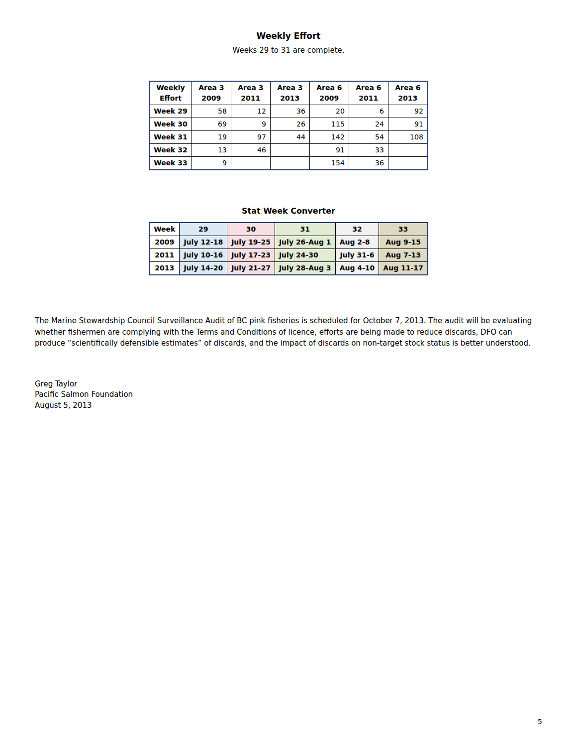Weekly Effort
Weeks 29 to 31 are complete.
| Weekly Effort | Area 3 2009 | Area 3 2011 | Area 3 2013 | Area 6 2009 | Area 6 2011 | Area 6 2013 |
| --- | --- | --- | --- | --- | --- | --- |
| Week 29 | 58 | 12 | 36 | 20 | 6 | 92 |
| Week 30 | 69 | 9 | 26 | 115 | 24 | 91 |
| Week 31 | 19 | 97 | 44 | 142 | 54 | 108 |
| Week 32 | 13 | 46 | | 91 | 33 | |
| Week 33 | 9 | | | 154 | 36 | |
Stat Week Converter
| Week | 29 | 30 | 31 | 32 | 33 |
| --- | --- | --- | --- | --- | --- |
| 2009 | July 12-18 | July 19-25 | July 26-Aug 1 | Aug 2-8 | Aug 9-15 |
| 2011 | July 10-16 | July 17-23 | July 24-30 | July 31-6 | Aug 7-13 |
| 2013 | July 14-20 | July 21-27 | July 28-Aug 3 | Aug 4-10 | Aug 11-17 |
The Marine Stewardship Council Surveillance Audit of BC pink fisheries is scheduled for October 7, 2013. The audit will be evaluating whether fishermen are complying with the Terms and Conditions of licence, efforts are being made to reduce discards, DFO can produce “scientifically defensible estimates” of discards, and the impact of discards on non-target stock status is better understood.
Greg Taylor
Pacific Salmon Foundation
August 5, 2013
5